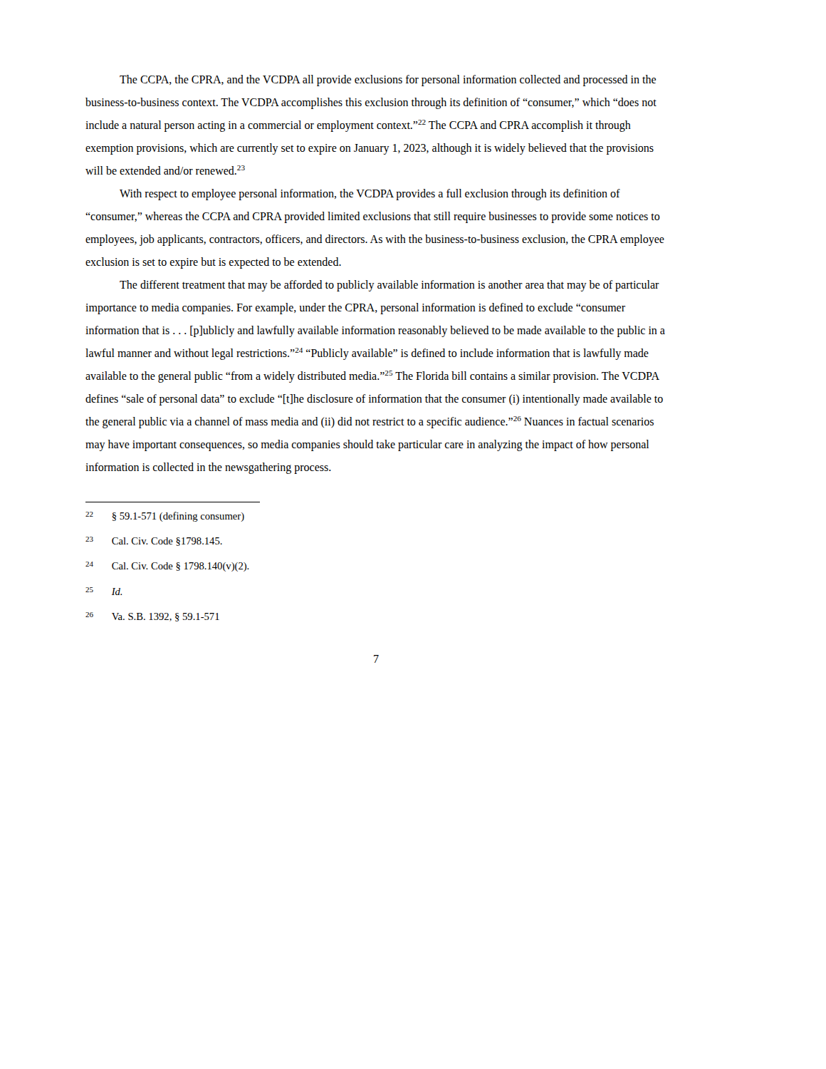The CCPA, the CPRA, and the VCDPA all provide exclusions for personal information collected and processed in the business-to-business context. The VCDPA accomplishes this exclusion through its definition of “consumer,” which “does not include a natural person acting in a commercial or employment context.”22 The CCPA and CPRA accomplish it through exemption provisions, which are currently set to expire on January 1, 2023, although it is widely believed that the provisions will be extended and/or renewed.23
With respect to employee personal information, the VCDPA provides a full exclusion through its definition of “consumer,” whereas the CCPA and CPRA provided limited exclusions that still require businesses to provide some notices to employees, job applicants, contractors, officers, and directors. As with the business-to-business exclusion, the CPRA employee exclusion is set to expire but is expected to be extended.
The different treatment that may be afforded to publicly available information is another area that may be of particular importance to media companies. For example, under the CPRA, personal information is defined to exclude “consumer information that is . . . [p]ublicly and lawfully available information reasonably believed to be made available to the public in a lawful manner and without legal restrictions.”24 “Publicly available” is defined to include information that is lawfully made available to the general public “from a widely distributed media.”25 The Florida bill contains a similar provision. The VCDPA defines “sale of personal data” to exclude “[t]he disclosure of information that the consumer (i) intentionally made available to the general public via a channel of mass media and (ii) did not restrict to a specific audience.”26 Nuances in factual scenarios may have important consequences, so media companies should take particular care in analyzing the impact of how personal information is collected in the newsgathering process.
22§ 59.1-571 (defining consumer)
23 Cal. Civ. Code §1798.145.
24 Cal. Civ. Code § 1798.140(v)(2).
25 Id.
26 Va. S.B. 1392, § 59.1-571
7